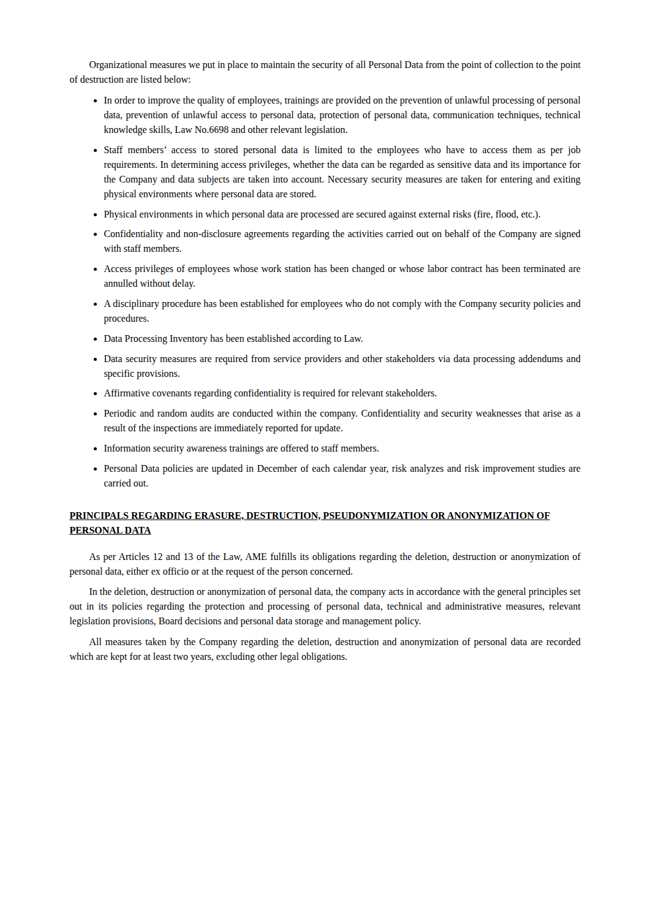Organizational measures we put in place to maintain the security of all Personal Data from the point of collection to the point of destruction are listed below:
In order to improve the quality of employees, trainings are provided on the prevention of unlawful processing of personal data, prevention of unlawful access to personal data, protection of personal data, communication techniques, technical knowledge skills, Law No.6698 and other relevant legislation.
Staff members’ access to stored personal data is limited to the employees who have to access them as per job requirements. In determining access privileges, whether the data can be regarded as sensitive data and its importance for the Company and data subjects are taken into account. Necessary security measures are taken for entering and exiting physical environments where personal data are stored.
Physical environments in which personal data are processed are secured against external risks (fire, flood, etc.).
Confidentiality and non-disclosure agreements regarding the activities carried out on behalf of the Company are signed with staff members.
Access privileges of employees whose work station has been changed or whose labor contract has been terminated are annulled without delay.
A disciplinary procedure has been established for employees who do not comply with the Company security policies and procedures.
Data Processing Inventory has been established according to Law.
Data security measures are required from service providers and other stakeholders via data processing addendums and specific provisions.
Affirmative covenants regarding confidentiality is required for relevant stakeholders.
Periodic and random audits are conducted within the company. Confidentiality and security weaknesses that arise as a result of the inspections are immediately reported for update.
Information security awareness trainings are offered to staff members.
Personal Data policies are updated in December of each calendar year, risk analyzes and risk improvement studies are carried out.
PRINCIPALS REGARDING ERASURE, DESTRUCTION, PSEUDONYMIZATION OR ANONYMIZATION OF PERSONAL DATA
As per Articles 12 and 13 of the Law, AME fulfills its obligations regarding the deletion, destruction or anonymization of personal data, either ex officio or at the request of the person concerned.
In the deletion, destruction or anonymization of personal data, the company acts in accordance with the general principles set out in its policies regarding the protection and processing of personal data, technical and administrative measures, relevant legislation provisions, Board decisions and personal data storage and management policy.
All measures taken by the Company regarding the deletion, destruction and anonymization of personal data are recorded which are kept for at least two years, excluding other legal obligations.